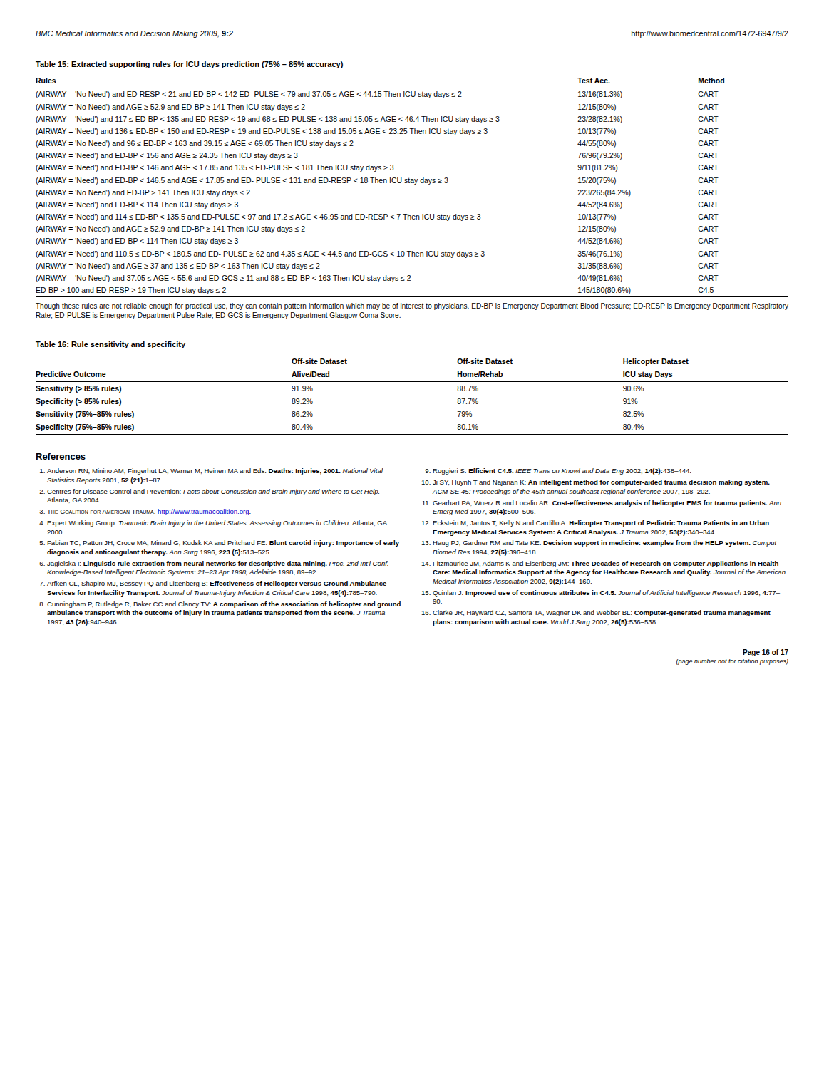BMC Medical Informatics and Decision Making 2009, 9: 2
http://www.biomedcentral.com/1472-6947/9/2
Table 15: Extracted supporting rules for ICU days prediction (75% – 85% accuracy)
| Rules | Test Acc. | Method |
| --- | --- | --- |
| (AIRWAY = 'No Need') and ED-RESP < 21 and ED-BP < 142 ED- PULSE < 79 and 37.05 ≤ AGE < 44.15 Then ICU stay days ≤ 2 | 13/16(81.3%) | CART |
| (AIRWAY = 'No Need') and AGE ≥ 52.9 and ED-BP ≥ 141 Then ICU stay days ≤ 2 | 12/15(80%) | CART |
| (AIRWAY = 'Need') and 117 ≤ ED-BP < 135 and ED-RESP < 19 and 68 ≤ ED-PULSE < 138 and 15.05 ≤ AGE < 46.4 Then ICU stay days ≥ 3 | 23/28(82.1%) | CART |
| (AIRWAY = 'Need') and 136 ≤ ED-BP < 150 and ED-RESP < 19 and ED-PULSE < 138 and 15.05 ≤ AGE < 23.25 Then ICU stay days ≥ 3 | 10/13(77%) | CART |
| (AIRWAY = 'No Need') and 96 ≤ ED-BP < 163 and 39.15 ≤ AGE < 69.05 Then ICU stay days ≤ 2 | 44/55(80%) | CART |
| (AIRWAY = 'Need') and ED-BP < 156 and AGE ≥ 24.35 Then ICU stay days ≥ 3 | 76/96(79.2%) | CART |
| (AIRWAY = 'Need') and ED-BP < 146 and AGE < 17.85 and 135 ≤ ED-PULSE < 181 Then ICU stay days ≥ 3 | 9/11(81.2%) | CART |
| (AIRWAY = 'Need') and ED-BP < 146.5 and AGE < 17.85 and ED- PULSE < 131 and ED-RESP < 18 Then ICU stay days ≥ 3 | 15/20(75%) | CART |
| (AIRWAY = 'No Need') and ED-BP ≥ 141 Then ICU stay days ≤ 2 | 223/265(84.2%) | CART |
| (AIRWAY = 'Need') and ED-BP < 114 Then ICU stay days ≥ 3 | 44/52(84.6%) | CART |
| (AIRWAY = 'Need') and 114 ≤ ED-BP < 135.5 and ED-PULSE < 97 and 17.2 ≤ AGE < 46.95 and ED-RESP < 7 Then ICU stay days ≥ 3 | 10/13(77%) | CART |
| (AIRWAY = 'No Need') and AGE ≥ 52.9 and ED-BP ≥ 141 Then ICU stay days ≤ 2 | 12/15(80%) | CART |
| (AIRWAY = 'Need') and ED-BP < 114 Then ICU stay days ≥ 3 | 44/52(84.6%) | CART |
| (AIRWAY = 'Need') and 110.5 ≤ ED-BP < 180.5 and ED- PULSE ≥ 62 and 4.35 ≤ AGE < 44.5 and ED-GCS < 10 Then ICU stay days ≥ 3 | 35/46(76.1%) | CART |
| (AIRWAY = 'No Need') and AGE ≥ 37 and 135 ≤ ED-BP < 163 Then ICU stay days ≤ 2 | 31/35(88.6%) | CART |
| (AIRWAY = 'No Need') and 37.05 ≤ AGE < 55.6 and ED-GCS ≥ 11 and 88 ≤ ED-BP < 163 Then ICU stay days ≤ 2 | 40/49(81.6%) | CART |
| ED-BP > 100 and ED-RESP > 19 Then ICU stay days ≤ 2 | 145/180(80.6%) | C4.5 |
Though these rules are not reliable enough for practical use, they can contain pattern information which may be of interest to physicians. ED-BP is Emergency Department Blood Pressure; ED-RESP is Emergency Department Respiratory Rate; ED-PULSE is Emergency Department Pulse Rate; ED-GCS is Emergency Department Glasgow Coma Score.
Table 16: Rule sensitivity and specificity
| | Off-site Dataset | Off-site Dataset | Helicopter Dataset |
| --- | --- | --- | --- |
| Predictive Outcome | Alive/Dead | Home/Rehab | ICU stay Days |
| Sensitivity (> 85% rules) | 91.9% | 88.7% | 90.6% |
| Specificity (> 85% rules) | 89.2% | 87.7% | 91% |
| Sensitivity (75%–85% rules) | 86.2% | 79% | 82.5% |
| Specificity (75%–85% rules) | 80.4% | 80.1% | 80.4% |
References
Anderson RN, Minino AM, Fingerhut LA, Warner M, Heinen MA and Eds: Deaths: Injuries, 2001. National Vital Statistics Reports 2001, 52 (21): 1–87.
Centres for Disease Control and Prevention: Facts about Concussion and Brain Injury and Where to Get Help. Atlanta, GA 2004.
The Coalition for American Trauma. http://www.traumacoalition.org.
Expert Working Group: Traumatic Brain Injury in the United States: Assessing Outcomes in Children. Atlanta, GA 2000.
Fabian TC, Patton JH, Croce MA, Minard G, Kudsk KA and Pritchard FE: Blunt carotid injury: Importance of early diagnosis and anticoagulant therapy. Ann Surg 1996, 223 (5): 513–525.
Jagielska I: Linguistic rule extraction from neural networks for descriptive data mining. Proc. 2nd Int'l Conf. Knowledge-Based Intelligent Electronic Systems: 21–23 Apr 1998, Adelaide 1998, 89–92.
Arfken CL, Shapiro MJ, Bessey PQ and Littenberg B: Effectiveness of Helicopter versus Ground Ambulance Services for Interfacility Transport. Journal of Trauma-Injury Infection & Critical Care 1998, 45(4): 785–790.
Cunningham P, Rutledge R, Baker CC and Clancy TV: A comparison of the association of helicopter and ground ambulance transport with the outcome of injury in trauma patients transported from the scene. J Trauma 1997, 43 (26): 940–946.
Ruggieri S: Efficient C4.5. IEEE Trans on Knowl and Data Eng 2002, 14(2): 438–444.
Ji SY, Huynh T and Najarian K: An intelligent method for computer-aided trauma decision making system. ACM-SE 45: Proceedings of the 45th annual southeast regional conference 2007, 198–202.
Gearhart PA, Wuerz R and Localio AR: Cost-effectiveness analysis of helicopter EMS for trauma patients. Ann Emerg Med 1997, 30(4): 500–506.
Eckstein M, Jantos T, Kelly N and Cardillo A: Helicopter Transport of Pediatric Trauma Patients in an Urban Emergency Medical Services System: A Critical Analysis. J Trauma 2002, 53(2): 340–344.
Haug PJ, Gardner RM and Tate KE: Decision support in medicine: examples from the HELP system. Comput Biomed Res 1994, 27(5): 396–418.
Fitzmaurice JM, Adams K and Eisenberg JM: Three Decades of Research on Computer Applications in Health Care: Medical Informatics Support at the Agency for Healthcare Research and Quality. Journal of the American Medical Informatics Association 2002, 9(2): 144–160.
Quinlan J: Improved use of continuous attributes in C4.5. Journal of Artificial Intelligence Research 1996, 4: 77–90.
Clarke JR, Hayward CZ, Santora TA, Wagner DK and Webber BL: Computer-generated trauma management plans: comparison with actual care. World J Surg 2002, 26(5): 536–538.
Page 16 of 17
(page number not for citation purposes)